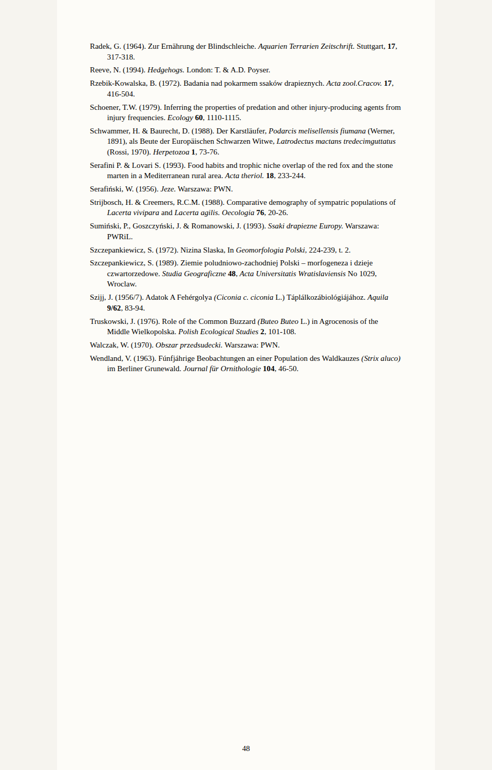Radek, G. (1964). Zur Ernährung der Blindschleiche. Aquarien Terrarien Zeitschrift. Stuttgart, 17, 317-318.
Reeve, N. (1994). Hedgehogs. London: T. & A.D. Poyser.
Rzebik-Kowalska, B. (1972). Badania nad pokarmem ssaków drapieznych. Acta zool.Cracov. 17, 416-504.
Schoener, T.W. (1979). Inferring the properties of predation and other injury-producing agents from injury frequencies. Ecology 60, 1110-1115.
Schwammer, H. & Baurecht, D. (1988). Der Karstläufer, Podarcis melisellensis fiumana (Werner, 1891), als Beute der Europäischen Schwarzen Witwe, Latrodectus mactans tredecimguttatus (Rossi, 1970). Herpetozoa 1, 73-76.
Serafini P. & Lovari S. (1993). Food habits and trophic niche overlap of the red fox and the stone marten in a Mediterranean rural area. Acta theriol. 18, 233-244.
Serafiński, W. (1956). Jeze. Warszawa: PWN.
Strijbosch, H. & Creemers, R.C.M. (1988). Comparative demography of sympatric populations of Lacerta vivipara and Lacerta agilis. Oecologia 76, 20-26.
Sumiński, P., Goszczyński, J. & Romanowski, J. (1993). Ssaki drapiezne Europy. Warszawa: PWRiL.
Szczepankiewicz, S. (1972). Nizina Slaska, In Geomorfologia Polski, 224-239, t. 2.
Szczepankiewicz, S. (1989). Ziemie poludniowo-zachodniej Polski – morfogeneza i dzieje czwartorzedowe. Studia Geograficzne 48, Acta Universitatis Wratislaviensis No 1029, Wroclaw.
Szijj, J. (1956/7). Adatok A Fehérgolya (Ciconia c. ciconia L.) Táplálkozábiológiájához. Aquila 9/62, 83-94.
Truskowski, J. (1976). Role of the Common Buzzard (Buteo Buteo L.) in Agrocenosis of the Middle Wielkopolska. Polish Ecological Studies 2, 101-108.
Walczak, W. (1970). Obszar przedsudecki. Warszawa: PWN.
Wendland, V. (1963). Fúnfjáhrige Beobachtungen an einer Population des Waldkauzes (Strix aluco) im Berliner Grunewald. Journal für Ornithologie 104, 46-50.
48